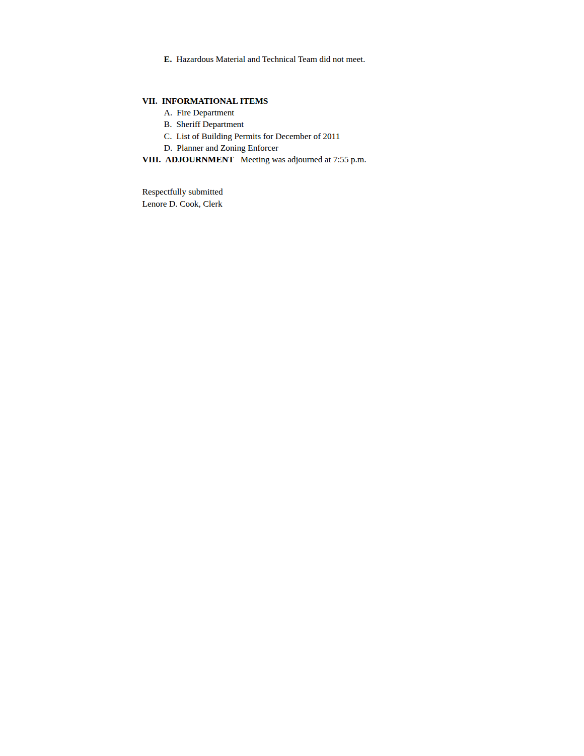E. Hazardous Material and Technical Team did not meet.
VII. INFORMATIONAL ITEMS
A. Fire Department
B. Sheriff Department
C. List of Building Permits for December of 2011
D. Planner and Zoning Enforcer
VIII. ADJOURNMENT Meeting was adjourned at 7:55 p.m.
Respectfully submitted
Lenore D. Cook, Clerk